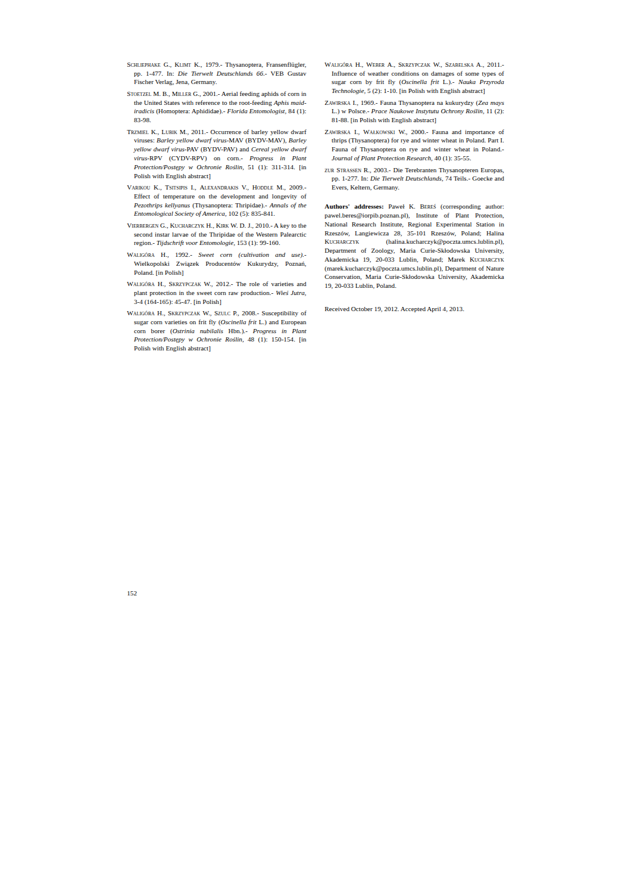Schliephake G., Klimt K., 1979.- Thysanoptera, Fransenflügler, pp. 1-477. In: Die Tierwelt Deutschlands 66.- VEB Gustav Fischer Verlag, Jena, Germany.
Stoetzel M. B., Miller G., 2001.- Aerial feeding aphids of corn in the United States with reference to the root-feeding Aphis maidiradicis (Homoptera: Aphididae).- Florida Entomologist, 84 (1): 83-98.
Trzmiel K., Lubik M., 2011.- Occurrence of barley yellow dwarf viruses: Barley yellow dwarf virus-MAV (BYDV-MAV), Barley yellow dwarf virus-PAV (BYDV-PAV) and Cereal yellow dwarf virus-RPV (CYDV-RPV) on corn.- Progress in Plant Protection/Postępy w Ochronie Roślin, 51 (1): 311-314. [in Polish with English abstract]
Varikou K., Tsitsipis I., Alexandrakis V., Hoddle M., 2009.- Effect of temperature on the development and longevity of Pezothrips kellyanus (Thysanoptera: Thripidae).- Annals of the Entomological Society of America, 102 (5): 835-841.
Vierbergen G., Kucharczyk H., Kirk W. D. J., 2010.- A key to the second instar larvae of the Thripidae of the Western Palearctic region.- Tijdschrift voor Entomologie, 153 (1): 99-160.
Waligóra H., 1992.- Sweet corn (cultivation and use).- Wielkopolski Związek Producentów Kukurydzy, Poznań, Poland. [in Polish]
Waligóra H., Skrzypczak W., 2012.- The role of varieties and plant protection in the sweet corn raw production.- Wieś Jutra, 3-4 (164-165): 45-47. [in Polish]
Waligóra H., Skrzypczak W., Szulc P., 2008.- Susceptibility of sugar corn varieties on frit fly (Oscinella frit L.) and European corn borer (Ostrinia nubilalis Hbn.).- Progress in Plant Protection/Postępy w Ochronie Roślin, 48 (1): 150-154. [in Polish with English abstract]
Waligóra H., Weber A., Skrzypczak W., Szabelska A., 2011.- Influence of weather conditions on damages of some types of sugar corn by frit fly (Oscinella frit L.).- Nauka Przyroda Technologie, 5 (2): 1-10. [in Polish with English abstract]
Zawirska I., 1969.- Fauna Thysanoptera na kukurydzy (Zea mays L.) w Polsce.- Prace Naukowe Instytutu Ochrony Roślin, 11 (2): 81-88. [in Polish with English abstract]
Zawirska I., Wałkowski W., 2000.- Fauna and importance of thrips (Thysanoptera) for rye and winter wheat in Poland. Part I. Fauna of Thysanoptera on rye and winter wheat in Poland.- Journal of Plant Protection Research, 40 (1): 35-55.
zur Strassen R., 2003.- Die Terebranten Thysanopteren Europas, pp. 1-277. In: Die Tierwelt Deutschlands, 74 Teils.- Goecke and Evers, Keltern, Germany.
Authors' addresses: Paweł K. Bereś (corresponding author: pawel.beres@iorpib.poznan.pl), Institute of Plant Protection, National Research Institute, Regional Experimental Station in Rzeszów, Langiewicza 28, 35-101 Rzeszów, Poland; Halina Kucharczyk (halina.kucharczyk@poczta.umcs.lublin.pl), Department of Zoology, Maria Curie-Skłodowska University, Akademicka 19, 20-033 Lublin, Poland; Marek Kucharczyk (marek.kucharczyk@poczta.umcs.lublin.pl), Department of Nature Conservation, Maria Curie-Skłodowska University, Akademicka 19, 20-033 Lublin, Poland.
Received October 19, 2012. Accepted April 4, 2013.
152